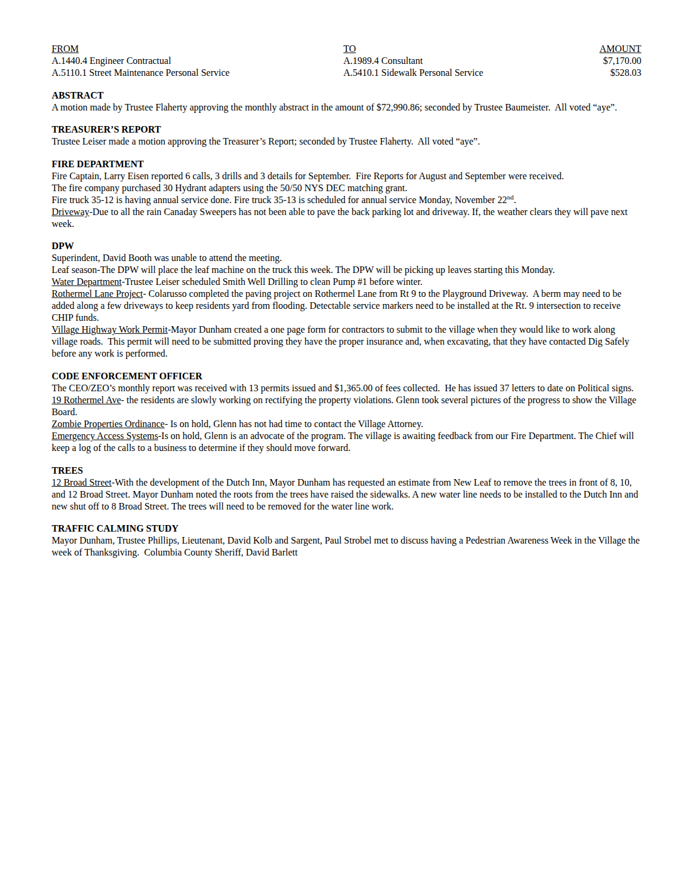| FROM | TO | AMOUNT |
| --- | --- | --- |
| A.1440.4 Engineer Contractual | A.1989.4 Consultant | $7,170.00 |
| A.5110.1 Street Maintenance Personal Service | A.5410.1 Sidewalk Personal Service | $528.03 |
Abstract
A motion made by Trustee Flaherty approving the monthly abstract in the amount of $72,990.86; seconded by Trustee Baumeister. All voted “aye”.
Treasurer’s Report
Trustee Leiser made a motion approving the Treasurer’s Report; seconded by Trustee Flaherty. All voted “aye”.
Fire Department
Fire Captain, Larry Eisen reported 6 calls, 3 drills and 3 details for September. Fire Reports for August and September were received.
The fire company purchased 30 Hydrant adapters using the 50/50 NYS DEC matching grant.
Fire truck 35-12 is having annual service done. Fire truck 35-13 is scheduled for annual service Monday, November 22nd.
Driveway-Due to all the rain Canaday Sweepers has not been able to pave the back parking lot and driveway. If, the weather clears they will pave next week.
DPW
Superindent, David Booth was unable to attend the meeting.
Leaf season-The DPW will place the leaf machine on the truck this week. The DPW will be picking up leaves starting this Monday.
Water Department-Trustee Leiser scheduled Smith Well Drilling to clean Pump #1 before winter.
Rothermel Lane Project- Colarusso completed the paving project on Rothermel Lane from Rt 9 to the Playground Driveway. A berm may need to be added along a few driveways to keep residents yard from flooding. Detectable service markers need to be installed at the Rt. 9 intersection to receive CHIP funds.
Village Highway Work Permit-Mayor Dunham created a one page form for contractors to submit to the village when they would like to work along village roads. This permit will need to be submitted proving they have the proper insurance and, when excavating, that they have contacted Dig Safely before any work is performed.
Code Enforcement Officer
The CEO/ZEO’s monthly report was received with 13 permits issued and $1,365.00 of fees collected. He has issued 37 letters to date on Political signs.
19 Rothermel Ave- the residents are slowly working on rectifying the property violations. Glenn took several pictures of the progress to show the Village Board.
Zombie Properties Ordinance- Is on hold, Glenn has not had time to contact the Village Attorney.
Emergency Access Systems-Is on hold, Glenn is an advocate of the program. The village is awaiting feedback from our Fire Department. The Chief will keep a log of the calls to a business to determine if they should move forward.
Trees
12 Broad Street-With the development of the Dutch Inn, Mayor Dunham has requested an estimate from New Leaf to remove the trees in front of 8, 10, and 12 Broad Street. Mayor Dunham noted the roots from the trees have raised the sidewalks. A new water line needs to be installed to the Dutch Inn and new shut off to 8 Broad Street. The trees will need to be removed for the water line work.
Traffic Calming Study
Mayor Dunham, Trustee Phillips, Lieutenant, David Kolb and Sargent, Paul Strobel met to discuss having a Pedestrian Awareness Week in the Village the week of Thanksgiving. Columbia County Sheriff, David Barlett